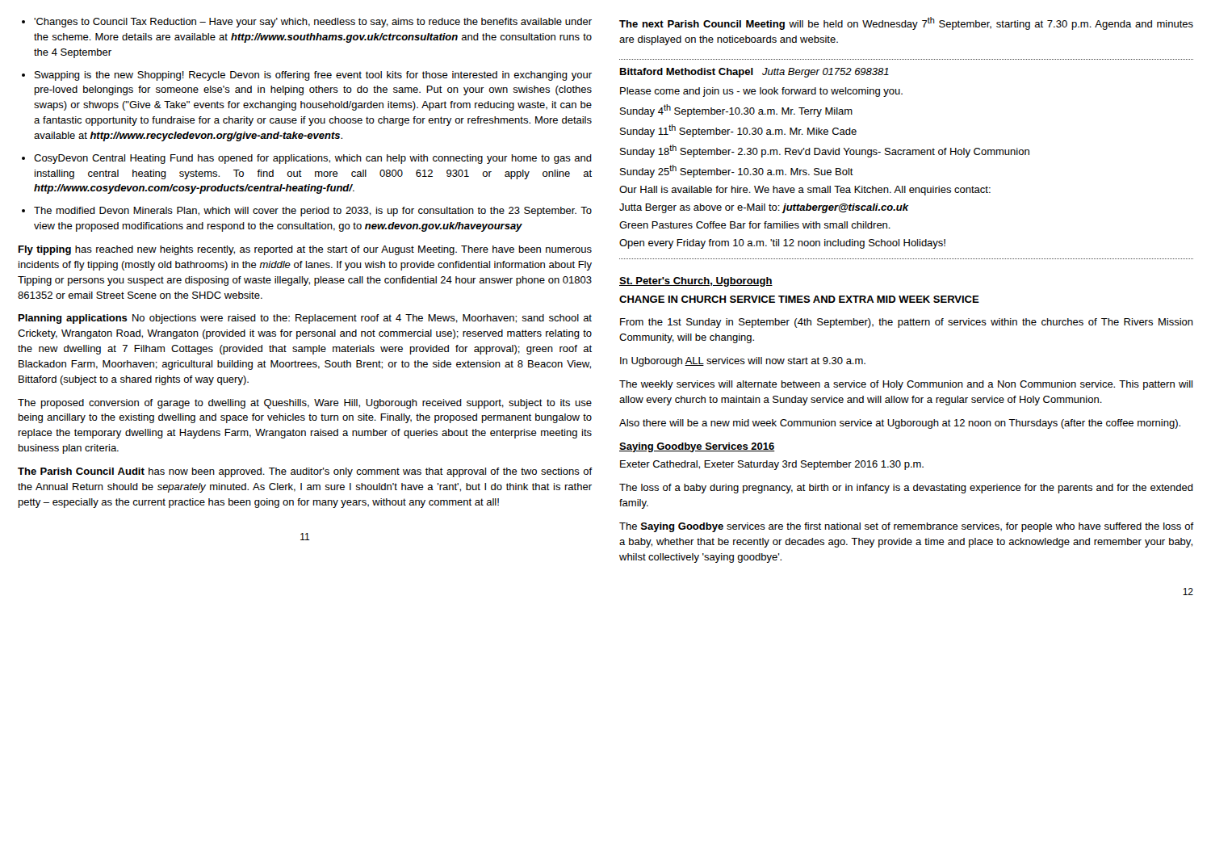'Changes to Council Tax Reduction – Have your say' which, needless to say, aims to reduce the benefits available under the scheme. More details are available at http://www.southhams.gov.uk/ctrconsultation and the consultation runs to the 4 September
Swapping is the new Shopping! Recycle Devon is offering free event tool kits for those interested in exchanging your pre-loved belongings for someone else's and in helping others to do the same. Put on your own swishes (clothes swaps) or shwops ("Give & Take" events for exchanging household/garden items). Apart from reducing waste, it can be a fantastic opportunity to fundraise for a charity or cause if you choose to charge for entry or refreshments. More details available at http://www.recycledevon.org/give-and-take-events.
CosyDevon Central Heating Fund has opened for applications, which can help with connecting your home to gas and installing central heating systems. To find out more call 0800 612 9301 or apply online at http://www.cosydevon.com/cosy-products/central-heating-fund/.
The modified Devon Minerals Plan, which will cover the period to 2033, is up for consultation to the 23 September. To view the proposed modifications and respond to the consultation, go to new.devon.gov.uk/haveyoursay
Fly tipping has reached new heights recently, as reported at the start of our August Meeting. There have been numerous incidents of fly tipping (mostly old bathrooms) in the middle of lanes. If you wish to provide confidential information about Fly Tipping or persons you suspect are disposing of waste illegally, please call the confidential 24 hour answer phone on 01803 861352 or email Street Scene on the SHDC website.
Planning applications No objections were raised to the: Replacement roof at 4 The Mews, Moorhaven; sand school at Crickety, Wrangaton Road, Wrangaton (provided it was for personal and not commercial use); reserved matters relating to the new dwelling at 7 Filham Cottages (provided that sample materials were provided for approval); green roof at Blackadon Farm, Moorhaven; agricultural building at Moortrees, South Brent; or to the side extension at 8 Beacon View, Bittaford (subject to a shared rights of way query).
The proposed conversion of garage to dwelling at Queshills, Ware Hill, Ugborough received support, subject to its use being ancillary to the existing dwelling and space for vehicles to turn on site. Finally, the proposed permanent bungalow to replace the temporary dwelling at Haydens Farm, Wrangaton raised a number of queries about the enterprise meeting its business plan criteria.
The Parish Council Audit has now been approved. The auditor's only comment was that approval of the two sections of the Annual Return should be separately minuted. As Clerk, I am sure I shouldn't have a 'rant', but I do think that is rather petty – especially as the current practice has been going on for many years, without any comment at all!
11
The next Parish Council Meeting will be held on Wednesday 7th September, starting at 7.30 p.m. Agenda and minutes are displayed on the noticeboards and website.
Bittaford Methodist Chapel Jutta Berger 01752 698381
Please come and join us - we look forward to welcoming you.
Sunday 4th September-10.30 a.m. Mr. Terry Milam
Sunday 11th September- 10.30 a.m. Mr. Mike Cade
Sunday 18th September- 2.30 p.m. Rev'd David Youngs- Sacrament of Holy Communion
Sunday 25th September- 10.30 a.m. Mrs. Sue Bolt
Our Hall is available for hire. We have a small Tea Kitchen. All enquiries contact:
Jutta Berger as above or e-Mail to: juttaberger@tiscali.co.uk
Green Pastures Coffee Bar for families with small children.
Open every Friday from 10 a.m. 'til 12 noon including School Holidays!
St. Peter's Church, Ugborough
CHANGE IN CHURCH SERVICE TIMES AND EXTRA MID WEEK SERVICE
From the 1st Sunday in September (4th September), the pattern of services within the churches of The Rivers Mission Community, will be changing.
In Ugborough ALL services will now start at 9.30 a.m.
The weekly services will alternate between a service of Holy Communion and a Non Communion service. This pattern will allow every church to maintain a Sunday service and will allow for a regular service of Holy Communion.
Also there will be a new mid week Communion service at Ugborough at 12 noon on Thursdays (after the coffee morning).
Saying Goodbye Services 2016
Exeter Cathedral, Exeter Saturday 3rd September 2016 1.30 p.m.
The loss of a baby during pregnancy, at birth or in infancy is a devastating experience for the parents and for the extended family.
The Saying Goodbye services are the first national set of remembrance services, for people who have suffered the loss of a baby, whether that be recently or decades ago. They provide a time and place to acknowledge and remember your baby, whilst collectively 'saying goodbye'.
12